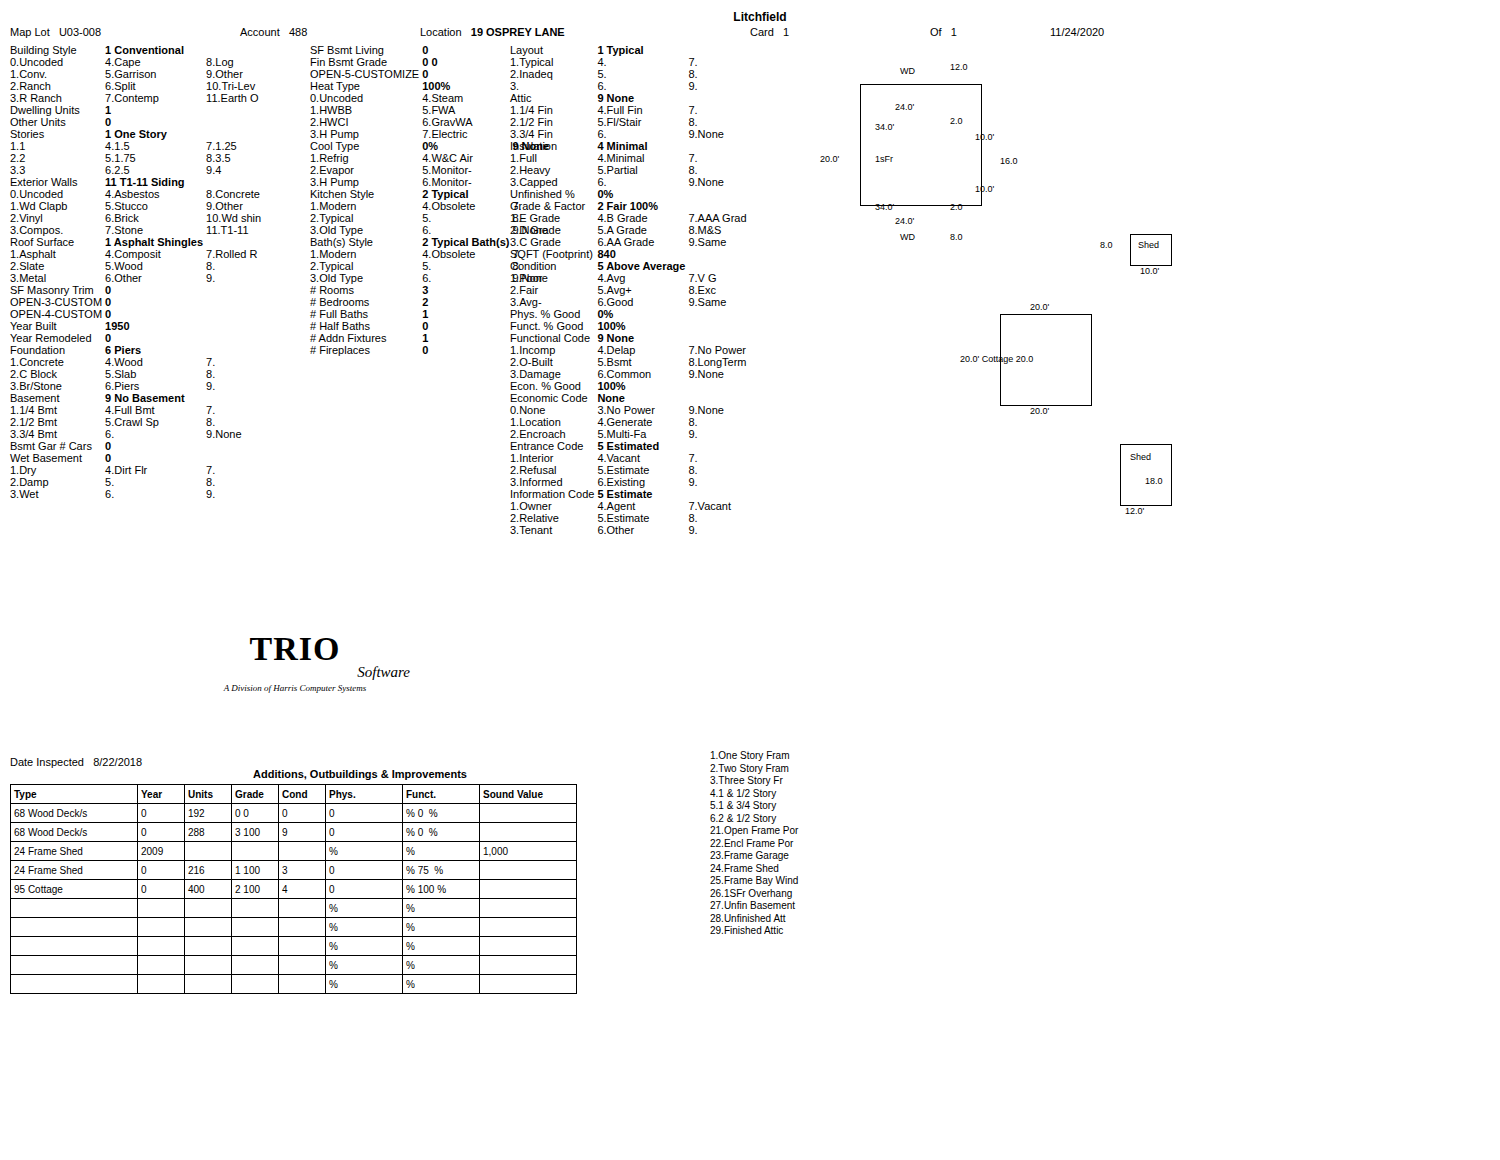Litchfield
Map Lot U03-008
Account 488
Location 19 OSPREY LANE
Card 1
Of 1
11/24/2020
| Building Style | 1 Conventional |
| 0.Uncoded | 4.Cape | 8.Log |
| 1.Conv. | 5.Garrison | 9.Other |
| 2.Ranch | 6.Split | 10.Tri-Lev |
| 3.R Ranch | 7.Contemp | 11.Earth O |
| Dwelling Units | 1 |
| Other Units | 0 |
| Stories | 1 One Story |
| 1.1 | 4.1.5 | 7.1.25 |
| 2.2 | 5.1.75 | 8.3.5 |
| 3.3 | 6.2.5 | 9.4 |
| Exterior Walls | 11 T1-11 Siding |
| 0.Uncoded | 4.Asbestos | 8.Concrete |
| 1.Wd Clapb | 5.Stucco | 9.Other |
| 2.Vinyl | 6.Brick | 10.Wd shin |
| 3.Compos. | 7.Stone | 11.T1-11 |
| Roof Surface | 1 Asphalt Shingles |
| 1.Asphalt | 4.Composit | 7.Rolled R |
| 2.Slate | 5.Wood | 8. |
| 3.Metal | 6.Other | 9. |
| SF Masonry Trim | 0 |
| OPEN-3-CUSTOM | 0 |
| OPEN-4-CUSTOM | 0 |
| Year Built | 1950 |
| Year Remodeled | 0 |
| Foundation | 6 Piers |
| 1.Concrete | 4.Wood | 7. |
| 2.C Block | 5.Slab | 8. |
| 3.Br/Stone | 6.Piers | 9. |
| Basement | 9 No Basement |
| 1.1/4 Bmt | 4.Full Bmt | 7. |
| 2.1/2 Bmt | 5.Crawl Sp | 8. |
| 3.3/4 Bmt | 6. | 9.None |
| Bsmt Gar # Cars | 0 |
| Wet Basement | 0 |
| 1.Dry | 4.Dirt Flr | 7. |
| 2.Damp | 5. | 8. |
| 3.Wet | 6. | 9. |
| SF Bsmt Living | 0 |
| Fin Bsmt Grade | 0 0 |
| OPEN-5-CUSTOMIZE | 0 |
| Heat Type | 100% |
| 0.Uncoded | 4.Steam |
| 1.HWBB | 5.FWA |
| 2.HWCI | 6.GravWA |
| 3.H Pump | 7.Electric |
| Cool Type | 0% | 9 None |
| 1.Refrig | 4.W&C Air |
| 2.Evapor | 5.Monitor- |
| 3.H Pump | 6.Monitor- |
| Kitchen Style | 2 Typical |
| 1.Modern | 4.Obsolete | 7. |
| 2.Typical | 5. | 8. |
| 3.Old Type | 6. | 9.None |
| Bath(s) Style | 2 Typical Bath(s) |
| 1.Modern | 4.Obsolete | 7. |
| 2.Typical | 5. | 8. |
| 3.Old Type | 6. | 9.None |
| # Rooms | 3 |
| # Bedrooms | 2 |
| # Full Baths | 1 |
| # Half Baths | 0 |
| # Addn Fixtures | 1 |
| # Fireplaces | 0 |
| Layout | 1 Typical |
| 1.Typical | 4. | 7. |
| 2.Inadeq | 5. | 8. |
| 3. | 6. | 9. |
| Attic | 9 None |
| 1.1/4 Fin | 4.Full Fin | 7. |
| 2.1/2 Fin | 5.Fl/Stair | 8. |
| 3.3/4 Fin | 6. | 9.None |
| Insulation | 4 Minimal |
| 1.Full | 4.Minimal | 7. |
| 2.Heavy | 5.Partial | 8. |
| 3.Capped | 6. | 9.None |
| Unfinished % | 0% |
| Grade & Factor | 2 Fair 100% |
| 1.E Grade | 4.B Grade | 7.AAA Grad |
| 2.D Grade | 5.A Grade | 8.M&S |
| 3.C Grade | 6.AA Grade | 9.Same |
| SQFT (Footprint) | 840 |
| Condition | 5 Above Average |
| 1.Poor | 4.Avg | 7.V G |
| 2.Fair | 5.Avg+ | 8.Exc |
| 3.Avg- | 6.Good | 9.Same |
| Phys. % Good | 0% |
| Funct. % Good | 100% |
| Functional Code | 9 None |
| 1.Incomp | 4.Delap | 7.No Power |
| 2.O-Built | 5.Bsmt | 8.LongTerm |
| 3.Damage | 6.Common | 9.None |
| Econ. % Good | 100% |
| Economic Code | None |
| 0.None | 3.No Power | 9.None |
| 1.Location | 4.Generate | 8. |
| 2.Encroach | 5.Multi-Fa | 9. |
| Entrance Code | 5 Estimated |
| 1.Interior | 4.Vacant | 7. |
| 2.Refusal | 5.Estimate | 8. |
| 3.Informed | 6.Existing | 9. |
| Information Code | 5 Estimate |
| 1.Owner | 4.Agent | 7.Vacant |
| 2.Relative | 5.Estimate | 8. |
| 3.Tenant | 6.Other | 9. |
WD
12.0
24.0'
34.0'
2.0
10.0'
20.0'
1sFr
16.0
10.0'
34.0'
2.0
24.0'
WD
8.0
8.0
Shed
10.0'
20.0'
20.0' Cottage 20.0
20.0'
Shed
18.0
12.0'
Date Inspected 8/22/2018
Additions, Outbuildings & Improvements
| Type | Year | Units | Grade | Cond | Phys. | Funct. | Sound Value |
| --- | --- | --- | --- | --- | --- | --- | --- |
| 68 Wood Deck/s | 0 | 192 | 0 0 | 0 | 0 | % 0 % | |
| 68 Wood Deck/s | 0 | 288 | 3 100 | 9 | 0 | % 0 % | |
| 24 Frame Shed | 2009 | | | | % | % | 1,000 |
| 24 Frame Shed | 0 | 216 | 1 100 | 3 | 0 | % 75 % | |
| 95 Cottage | 0 | 400 | 2 100 | 4 | 0 | % 100 % | |
| | | | | | % | % | |
| | | | | | % | % | |
| | | | | | % | % | |
| | | | | | % | % | |
| | | | | | % | % | |
1.One Story Fram
2.Two Story Fram
3.Three Story Fr
4.1 & 1/2 Story
5.1 & 3/4 Story
6.2 & 1/2 Story
21.Open Frame Por
22.Encl Frame Por
23.Frame Garage
24.Frame Shed
25.Frame Bay Wind
26.1SFr Overhang
27.Unfin Basement
28.Unfinished Att
29.Finished Attic
TRIO
Software
A Division of Harris Computer Systems